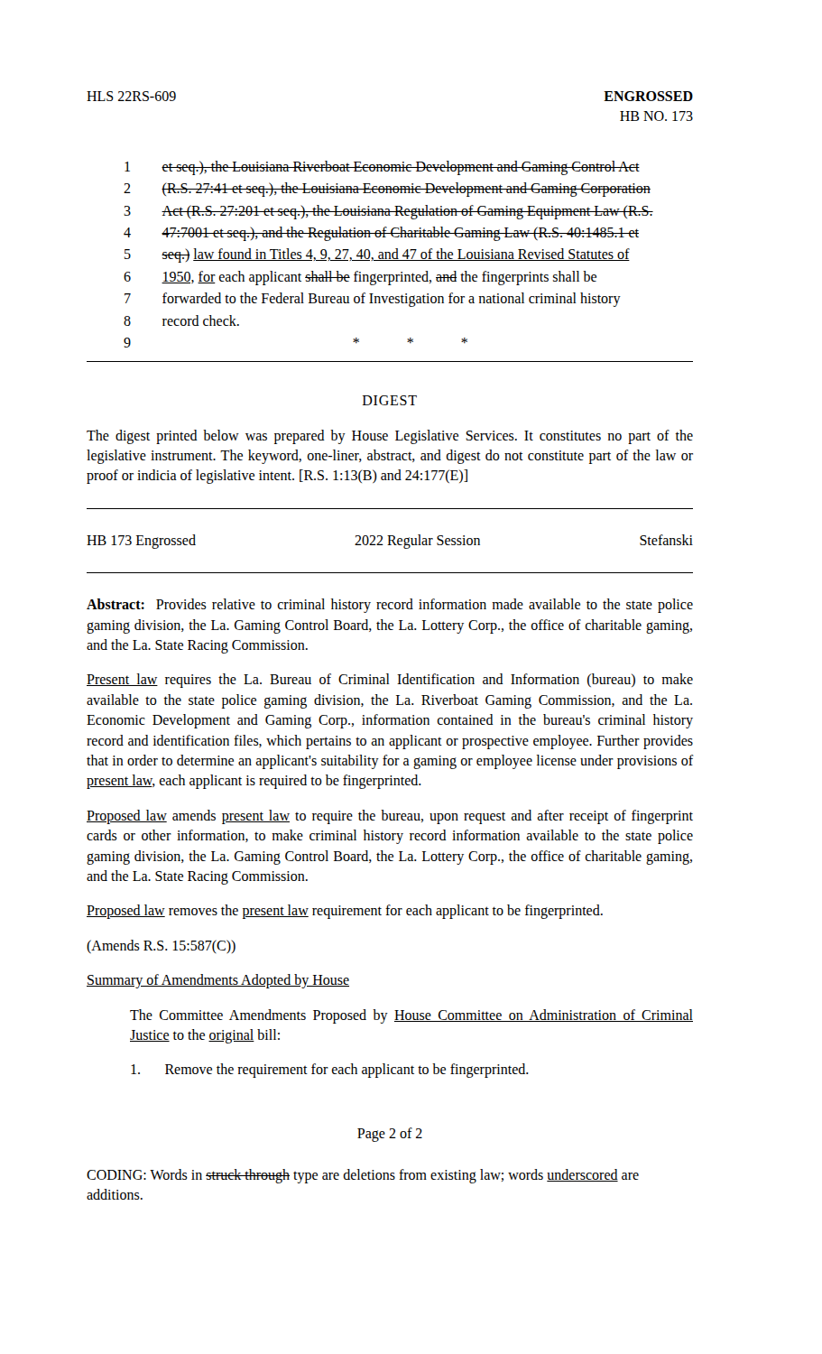HLS 22RS-609
ENGROSSED
HB NO. 173
| 1 | et seq.), the Louisiana Riverboat Economic Development and Gaming Control Act |
| 2 | (R.S. 27:41 et seq.), the Louisiana Economic Development and Gaming Corporation |
| 3 | Act (R.S. 27:201 et seq.), the Louisiana Regulation of Gaming Equipment Law (R.S. |
| 4 | 47:7001 et seq.), and the Regulation of Charitable Gaming Law (R.S. 40:1485.1 et |
| 5 | seq.) law found in Titles 4, 9, 27, 40, and 47 of the Louisiana Revised Statutes of |
| 6 | 1950, for each applicant shall be fingerprinted , and the fingerprints shall be |
| 7 | forwarded to the Federal Bureau of Investigation for a national criminal history |
| 8 | record check. |
| 9 | * * * |
DIGEST
The digest printed below was prepared by House Legislative Services. It constitutes no part of the legislative instrument. The keyword, one-liner, abstract, and digest do not constitute part of the law or proof or indicia of legislative intent. [R.S. 1:13(B) and 24:177(E)]
HB 173 Engrossed 2022 Regular Session Stefanski
Abstract: Provides relative to criminal history record information made available to the state police gaming division, the La. Gaming Control Board, the La. Lottery Corp., the office of charitable gaming, and the La. State Racing Commission.
Present law requires the La. Bureau of Criminal Identification and Information (bureau) to make available to the state police gaming division, the La. Riverboat Gaming Commission, and the La. Economic Development and Gaming Corp., information contained in the bureau's criminal history record and identification files, which pertains to an applicant or prospective employee. Further provides that in order to determine an applicant's suitability for a gaming or employee license under provisions of present law, each applicant is required to be fingerprinted.
Proposed law amends present law to require the bureau, upon request and after receipt of fingerprint cards or other information, to make criminal history record information available to the state police gaming division, the La. Gaming Control Board, the La. Lottery Corp., the office of charitable gaming, and the La. State Racing Commission.
Proposed law removes the present law requirement for each applicant to be fingerprinted.
(Amends R.S. 15:587(C))
Summary of Amendments Adopted by House
The Committee Amendments Proposed by House Committee on Administration of Criminal Justice to the original bill:
1.
Remove the requirement for each applicant to be fingerprinted.
Page 2 of 2
CODING: Words in struck through type are deletions from existing law; words underscored are additions.